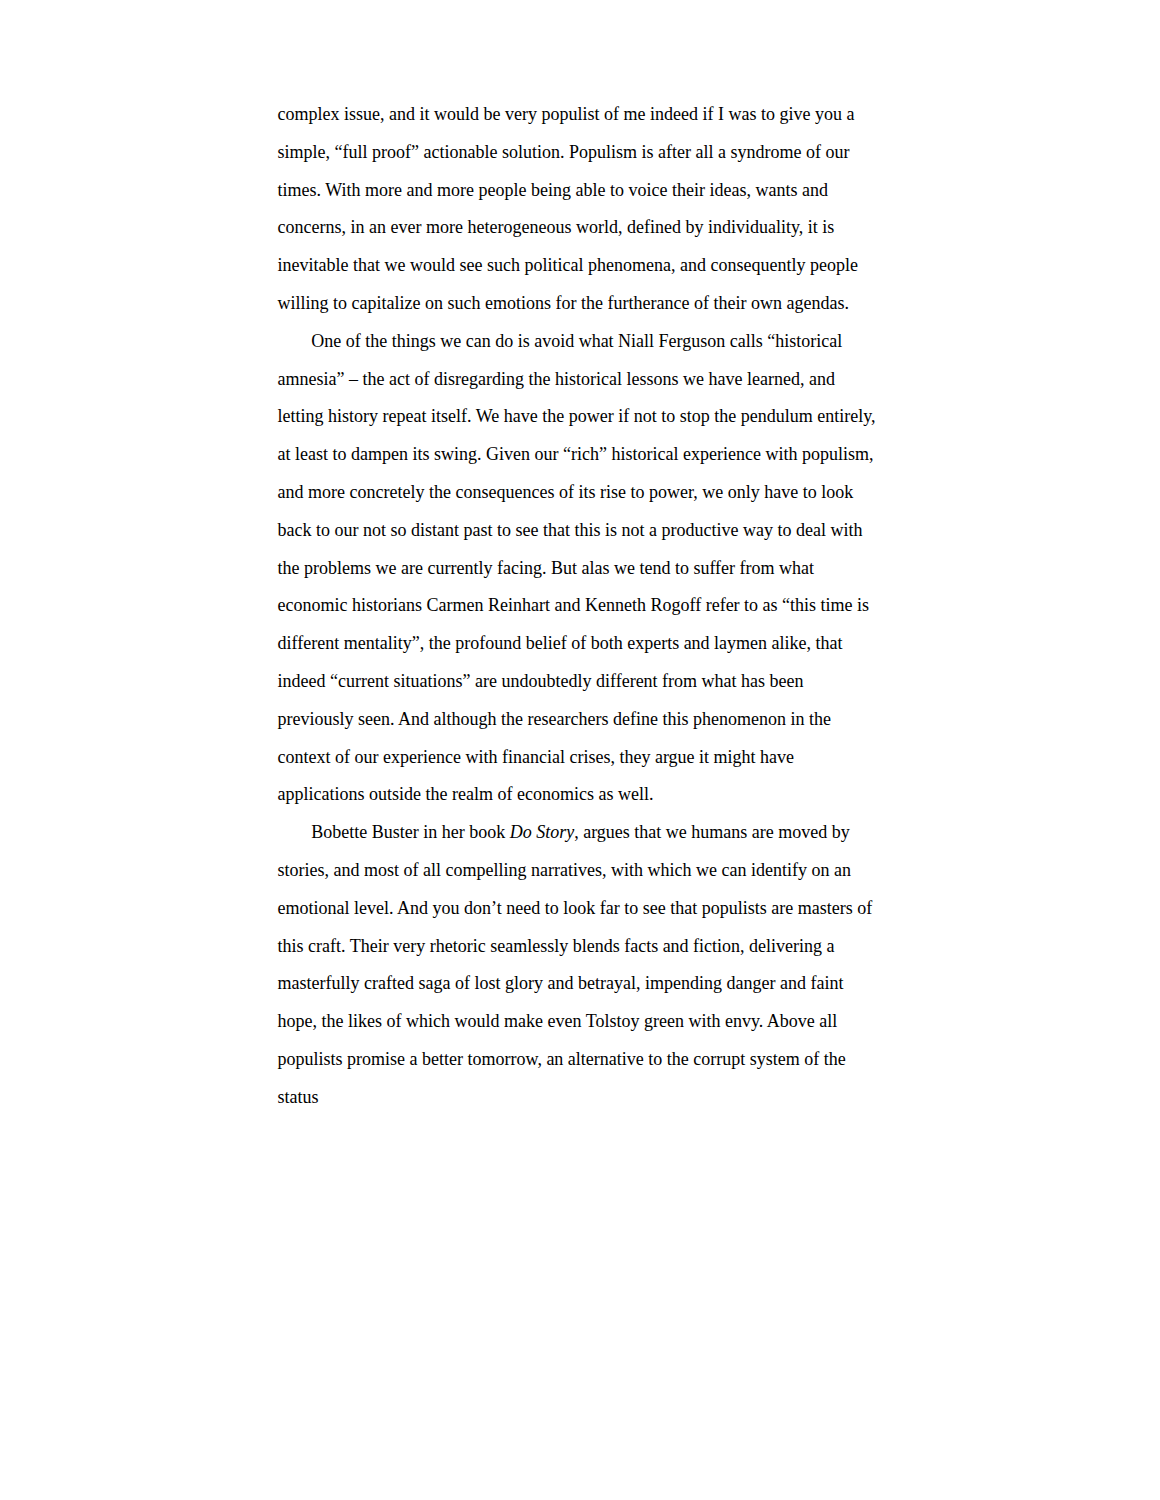complex issue, and it would be very populist of me indeed if I was to give you a simple, “full proof” actionable solution. Populism is after all a syndrome of our times. With more and more people being able to voice their ideas, wants and concerns, in an ever more heterogeneous world, defined by individuality, it is inevitable that we would see such political phenomena, and consequently people willing to capitalize on such emotions for the furtherance of their own agendas.
One of the things we can do is avoid what Niall Ferguson calls “historical amnesia” – the act of disregarding the historical lessons we have learned, and letting history repeat itself. We have the power if not to stop the pendulum entirely, at least to dampen its swing. Given our “rich” historical experience with populism, and more concretely the consequences of its rise to power, we only have to look back to our not so distant past to see that this is not a productive way to deal with the problems we are currently facing. But alas we tend to suffer from what economic historians Carmen Reinhart and Kenneth Rogoff refer to as “this time is different mentality”, the profound belief of both experts and laymen alike, that indeed “current situations” are undoubtedly different from what has been previously seen. And although the researchers define this phenomenon in the context of our experience with financial crises, they argue it might have applications outside the realm of economics as well.
Bobette Buster in her book Do Story, argues that we humans are moved by stories, and most of all compelling narratives, with which we can identify on an emotional level. And you don’t need to look far to see that populists are masters of this craft. Their very rhetoric seamlessly blends facts and fiction, delivering a masterfully crafted saga of lost glory and betrayal, impending danger and faint hope, the likes of which would make even Tolstoy green with envy. Above all populists promise a better tomorrow, an alternative to the corrupt system of the status